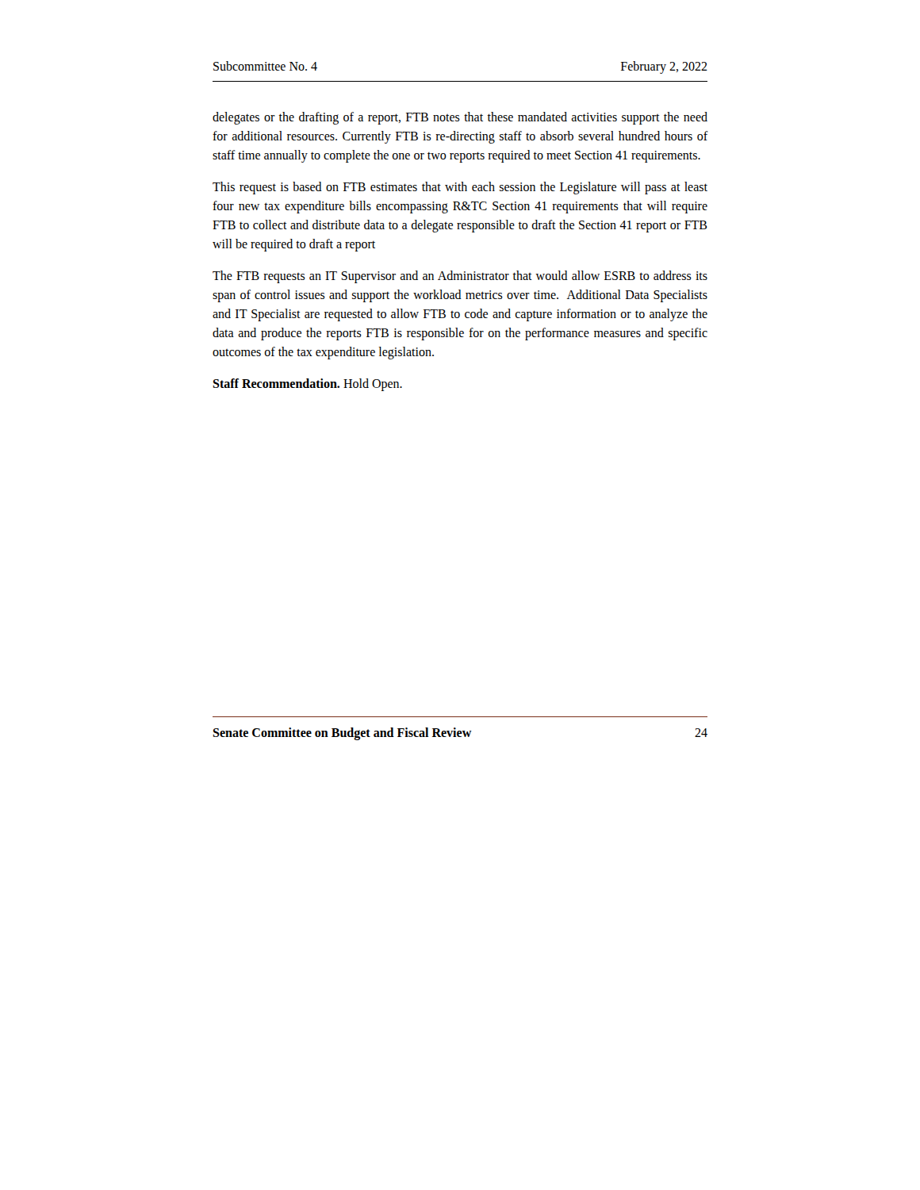Subcommittee No. 4
February 2, 2022
delegates or the drafting of a report, FTB notes that these mandated activities support the need for additional resources. Currently FTB is re-directing staff to absorb several hundred hours of staff time annually to complete the one or two reports required to meet Section 41 requirements.
This request is based on FTB estimates that with each session the Legislature will pass at least four new tax expenditure bills encompassing R&TC Section 41 requirements that will require FTB to collect and distribute data to a delegate responsible to draft the Section 41 report or FTB will be required to draft a report
The FTB requests an IT Supervisor and an Administrator that would allow ESRB to address its span of control issues and support the workload metrics over time. Additional Data Specialists and IT Specialist are requested to allow FTB to code and capture information or to analyze the data and produce the reports FTB is responsible for on the performance measures and specific outcomes of the tax expenditure legislation.
Staff Recommendation. Hold Open.
Senate Committee on Budget and Fiscal Review
24